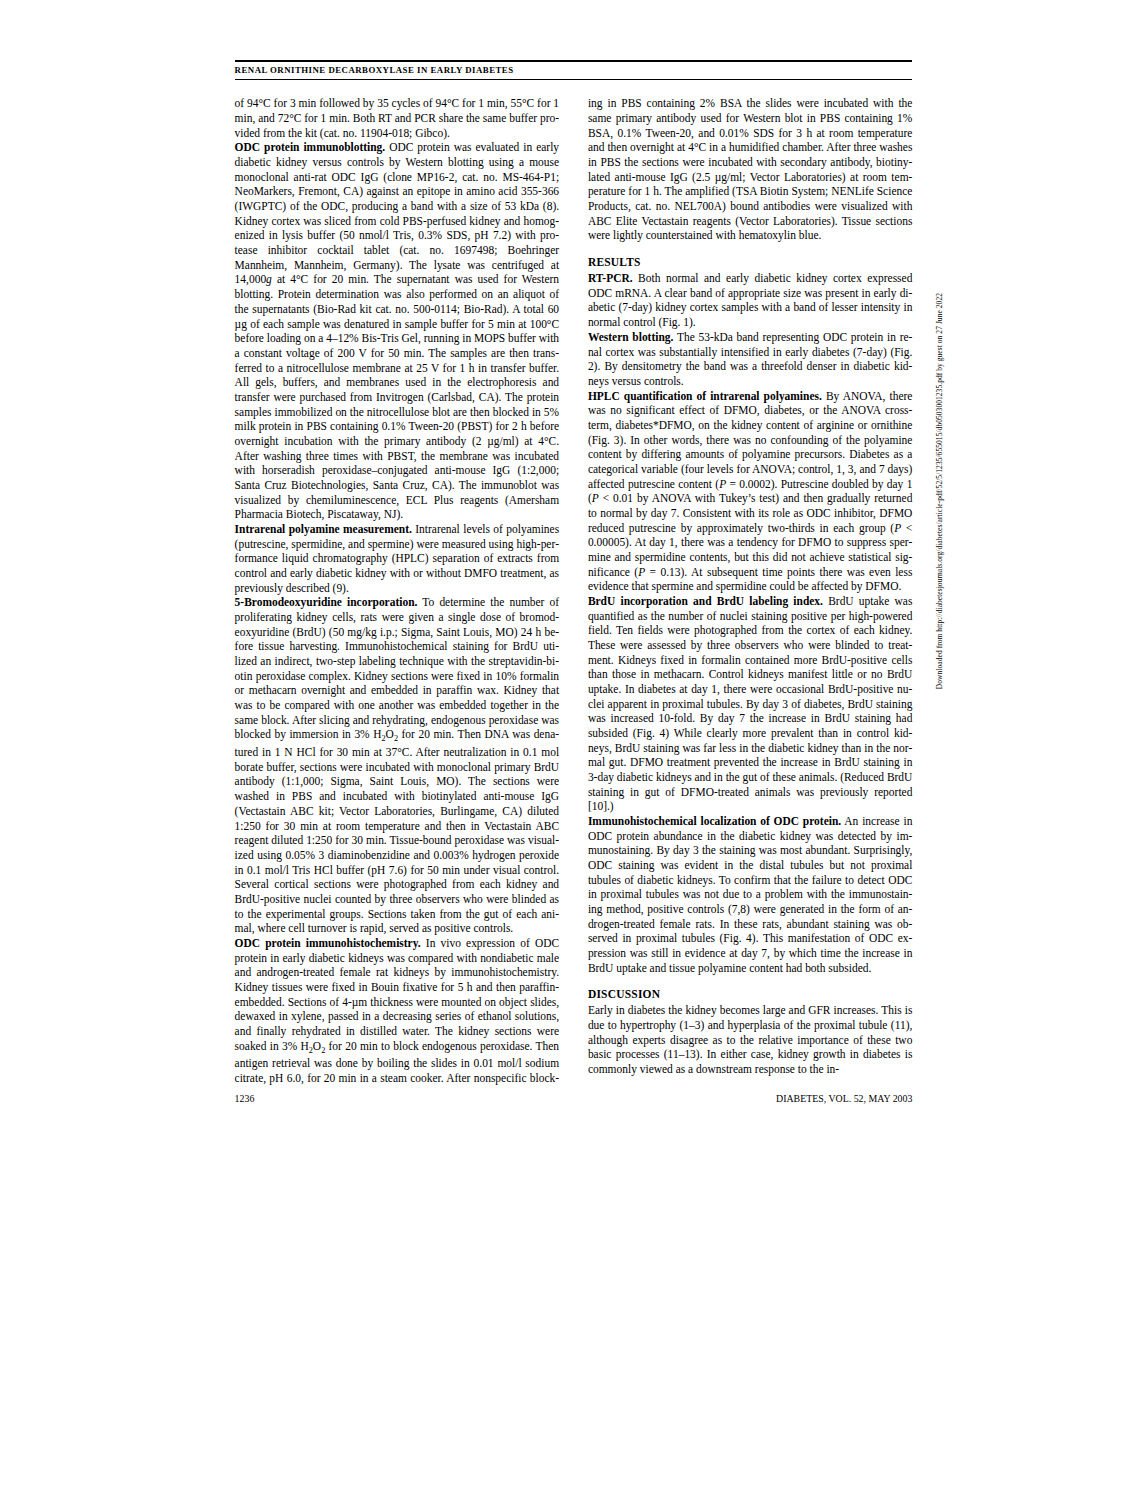Renal Ornithine Decarboxylase in Early Diabetes
Downloaded from http://diabetesjournals.org/diabetes/article-pdf/52/5/1235/655015/db0503001235.pdf by guest on 27 June 2022
of 94°C for 3 min followed by 35 cycles of 94°C for 1 min, 55°C for 1 min, and 72°C for 1 min. Both RT and PCR share the same buffer provided from the kit (cat. no. 11904-018; Gibco).
ODC protein immunoblotting. ODC protein was evaluated in early diabetic kidney versus controls by Western blotting using a mouse monoclonal anti-rat ODC IgG (clone MP16-2, cat. no. MS-464-P1; NeoMarkers, Fremont, CA) against an epitope in amino acid 355-366 (IWGPTC) of the ODC, producing a band with a size of 53 kDa (8). Kidney cortex was sliced from cold PBS-perfused kidney and homogenized in lysis buffer (50 nmol/l Tris, 0.3% SDS, pH 7.2) with protease inhibitor cocktail tablet (cat. no. 1697498; Boehringer Mannheim, Mannheim, Germany). The lysate was centrifuged at 14,000g at 4°C for 20 min. The supernatant was used for Western blotting. Protein determination was also performed on an aliquot of the supernatants (Bio-Rad kit cat. no. 500-0114; Bio-Rad). A total 60 µg of each sample was denatured in sample buffer for 5 min at 100°C before loading on a 4–12% Bis-Tris Gel, running in MOPS buffer with a constant voltage of 200 V for 50 min. The samples are then transferred to a nitrocellulose membrane at 25 V for 1 h in transfer buffer. All gels, buffers, and membranes used in the electrophoresis and transfer were purchased from Invitrogen (Carlsbad, CA). The protein samples immobilized on the nitrocellulose blot are then blocked in 5% milk protein in PBS containing 0.1% Tween-20 (PBST) for 2 h before overnight incubation with the primary antibody (2 µg/ml) at 4°C. After washing three times with PBST, the membrane was incubated with horseradish peroxidase–conjugated anti-mouse IgG (1:2,000; Santa Cruz Biotechnologies, Santa Cruz, CA). The immunoblot was visualized by chemiluminescence, ECL Plus reagents (Amersham Pharmacia Biotech, Piscataway, NJ).
Intrarenal polyamine measurement. Intrarenal levels of polyamines (putrescine, spermidine, and spermine) were measured using high-performance liquid chromatography (HPLC) separation of extracts from control and early diabetic kidney with or without DMFO treatment, as previously described (9).
5-Bromodeoxyuridine incorporation. To determine the number of proliferating kidney cells, rats were given a single dose of bromodeoxyuridine (BrdU) (50 mg/kg i.p.; Sigma, Saint Louis, MO) 24 h before tissue harvesting. Immunohistochemical staining for BrdU utilized an indirect, two-step labeling technique with the streptavidin-biotin peroxidase complex. Kidney sections were fixed in 10% formalin or methacarn overnight and embedded in paraffin wax. Kidney that was to be compared with one another was embedded together in the same block. After slicing and rehydrating, endogenous peroxidase was blocked by immersion in 3% H2O2 for 20 min. Then DNA was denatured in 1 N HCl for 30 min at 37°C. After neutralization in 0.1 mol borate buffer, sections were incubated with monoclonal primary BrdU antibody (1:1,000; Sigma, Saint Louis, MO). The sections were washed in PBS and incubated with biotinylated anti-mouse IgG (Vectastain ABC kit; Vector Laboratories, Burlingame, CA) diluted 1:250 for 30 min at room temperature and then in Vectastain ABC reagent diluted 1:250 for 30 min. Tissue-bound peroxidase was visualized using 0.05% 3 diaminobenzidine and 0.003% hydrogen peroxide in 0.1 mol/l Tris HCl buffer (pH 7.6) for 50 min under visual control. Several cortical sections were photographed from each kidney and BrdU-positive nuclei counted by three observers who were blinded as to the experimental groups. Sections taken from the gut of each animal, where cell turnover is rapid, served as positive controls.
ODC protein immunohistochemistry. In vivo expression of ODC protein in early diabetic kidneys was compared with nondiabetic male and androgen-treated female rat kidneys by immunohistochemistry. Kidney tissues were fixed in Bouin fixative for 5 h and then paraffin-embedded. Sections of 4-µm thickness were mounted on object slides, dewaxed in xylene, passed in a decreasing series of ethanol solutions, and finally rehydrated in distilled water. The kidney sections were soaked in 3% H2O2 for 20 min to block endogenous peroxidase. Then antigen retrieval was done by boiling the slides in 0.01 mol/l sodium citrate, pH 6.0, for 20 min in a steam cooker. After nonspecific blocking in PBS containing 2% BSA the slides were incubated with the same primary antibody used for Western blot in PBS containing 1% BSA, 0.1% Tween-20, and 0.01% SDS for 3 h at room temperature and then overnight at 4°C in a humidified chamber. After three washes in PBS the sections were incubated with secondary antibody, biotinylated anti-mouse IgG (2.5 µg/ml; Vector Laboratories) at room temperature for 1 h. The amplified (TSA Biotin System; NENLife Science Products, cat. no. NEL700A) bound antibodies were visualized with ABC Elite Vectastain reagents (Vector Laboratories). Tissue sections were lightly counterstained with hematoxylin blue.
Results
RT-PCR. Both normal and early diabetic kidney cortex expressed ODC mRNA. A clear band of appropriate size was present in early diabetic (7-day) kidney cortex samples with a band of lesser intensity in normal control (Fig. 1).
Western blotting. The 53-kDa band representing ODC protein in renal cortex was substantially intensified in early diabetes (7-day) (Fig. 2). By densitometry the band was a threefold denser in diabetic kidneys versus controls.
HPLC quantification of intrarenal polyamines. By ANOVA, there was no significant effect of DFMO, diabetes, or the ANOVA cross-term, diabetes*DFMO, on the kidney content of arginine or ornithine (Fig. 3). In other words, there was no confounding of the polyamine content by differing amounts of polyamine precursors. Diabetes as a categorical variable (four levels for ANOVA; control, 1, 3, and 7 days) affected putrescine content (P = 0.0002). Putrescine doubled by day 1 (P < 0.01 by ANOVA with Tukey’s test) and then gradually returned to normal by day 7. Consistent with its role as ODC inhibitor, DFMO reduced putrescine by approximately two-thirds in each group (P < 0.00005). At day 1, there was a tendency for DFMO to suppress spermine and spermidine contents, but this did not achieve statistical significance (P = 0.13). At subsequent time points there was even less evidence that spermine and spermidine could be affected by DFMO.
BrdU incorporation and BrdU labeling index. BrdU uptake was quantified as the number of nuclei staining positive per high-powered field. Ten fields were photographed from the cortex of each kidney. These were assessed by three observers who were blinded to treatment. Kidneys fixed in formalin contained more BrdU-positive cells than those in methacarn. Control kidneys manifest little or no BrdU uptake. In diabetes at day 1, there were occasional BrdU-positive nuclei apparent in proximal tubules. By day 3 of diabetes, BrdU staining was increased 10-fold. By day 7 the increase in BrdU staining had subsided (Fig. 4) While clearly more prevalent than in control kidneys, BrdU staining was far less in the diabetic kidney than in the normal gut. DFMO treatment prevented the increase in BrdU staining in 3-day diabetic kidneys and in the gut of these animals. (Reduced BrdU staining in gut of DFMO-treated animals was previously reported [10].)
Immunohistochemical localization of ODC protein. An increase in ODC protein abundance in the diabetic kidney was detected by immunostaining. By day 3 the staining was most abundant. Surprisingly, ODC staining was evident in the distal tubules but not proximal tubules of diabetic kidneys. To confirm that the failure to detect ODC in proximal tubules was not due to a problem with the immunostaining method, positive controls (7,8) were generated in the form of androgen-treated female rats. In these rats, abundant staining was observed in proximal tubules (Fig. 4). This manifestation of ODC expression was still in evidence at day 7, by which time the increase in BrdU uptake and tissue polyamine content had both subsided.
Discussion
Early in diabetes the kidney becomes large and GFR increases. This is due to hypertrophy (1–3) and hyperplasia of the proximal tubule (11), although experts disagree as to the relative importance of these two basic processes (11–13). In either case, kidney growth in diabetes is commonly viewed as a downstream response to the in-
1236 DIABETES, VOL. 52, MAY 2003